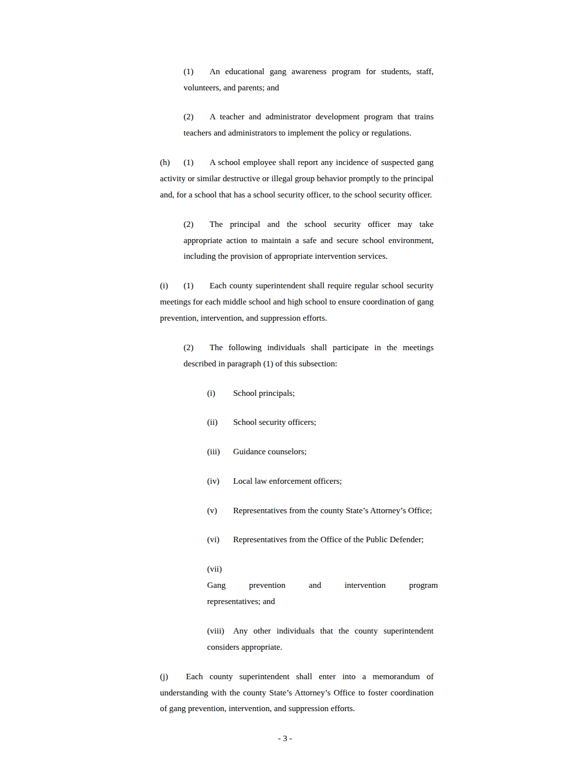(1) An educational gang awareness program for students, staff, volunteers, and parents; and
(2) A teacher and administrator development program that trains teachers and administrators to implement the policy or regulations.
(h)(1) A school employee shall report any incidence of suspected gang activity or similar destructive or illegal group behavior promptly to the principal and, for a school that has a school security officer, to the school security officer.
(2) The principal and the school security officer may take appropriate action to maintain a safe and secure school environment, including the provision of appropriate intervention services.
(i)(1) Each county superintendent shall require regular school security meetings for each middle school and high school to ensure coordination of gang prevention, intervention, and suppression efforts.
(2) The following individuals shall participate in the meetings described in paragraph (1) of this subsection:
(i) School principals;
(ii) School security officers;
(iii) Guidance counselors;
(iv) Local law enforcement officers;
(v) Representatives from the county State’s Attorney’s Office;
(vi) Representatives from the Office of the Public Defender;
(vii) Gang prevention and intervention program representatives; and
(viii) Any other individuals that the county superintendent considers appropriate.
(j) Each county superintendent shall enter into a memorandum of understanding with the county State’s Attorney’s Office to foster coordination of gang prevention, intervention, and suppression efforts.
- 3 -